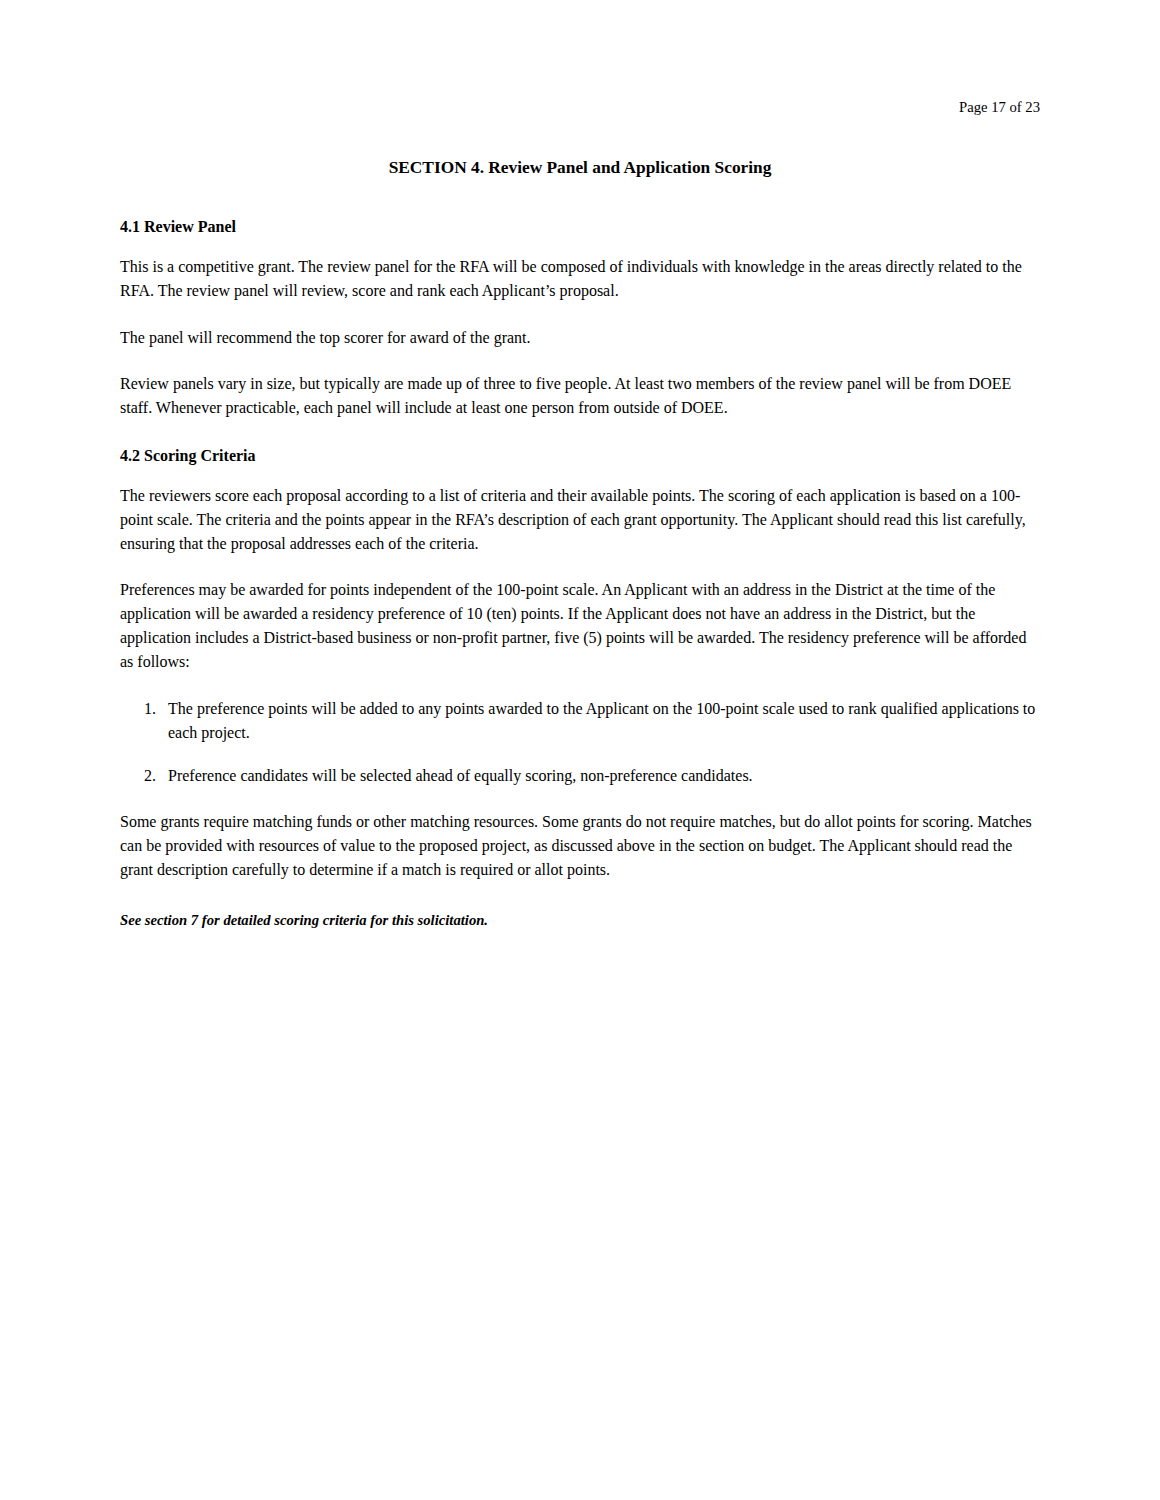Page 17 of 23
SECTION 4. Review Panel and Application Scoring
4.1 Review Panel
This is a competitive grant. The review panel for the RFA will be composed of individuals with knowledge in the areas directly related to the RFA. The review panel will review, score and rank each Applicant’s proposal.
The panel will recommend the top scorer for award of the grant.
Review panels vary in size, but typically are made up of three to five people. At least two members of the review panel will be from DOEE staff. Whenever practicable, each panel will include at least one person from outside of DOEE.
4.2 Scoring Criteria
The reviewers score each proposal according to a list of criteria and their available points. The scoring of each application is based on a 100-point scale. The criteria and the points appear in the RFA’s description of each grant opportunity. The Applicant should read this list carefully, ensuring that the proposal addresses each of the criteria.
Preferences may be awarded for points independent of the 100-point scale. An Applicant with an address in the District at the time of the application will be awarded a residency preference of 10 (ten) points. If the Applicant does not have an address in the District, but the application includes a District-based business or non-profit partner, five (5) points will be awarded. The residency preference will be afforded as follows:
The preference points will be added to any points awarded to the Applicant on the 100-point scale used to rank qualified applications to each project.
Preference candidates will be selected ahead of equally scoring, non-preference candidates.
Some grants require matching funds or other matching resources. Some grants do not require matches, but do allot points for scoring. Matches can be provided with resources of value to the proposed project, as discussed above in the section on budget. The Applicant should read the grant description carefully to determine if a match is required or allot points.
See section 7 for detailed scoring criteria for this solicitation.